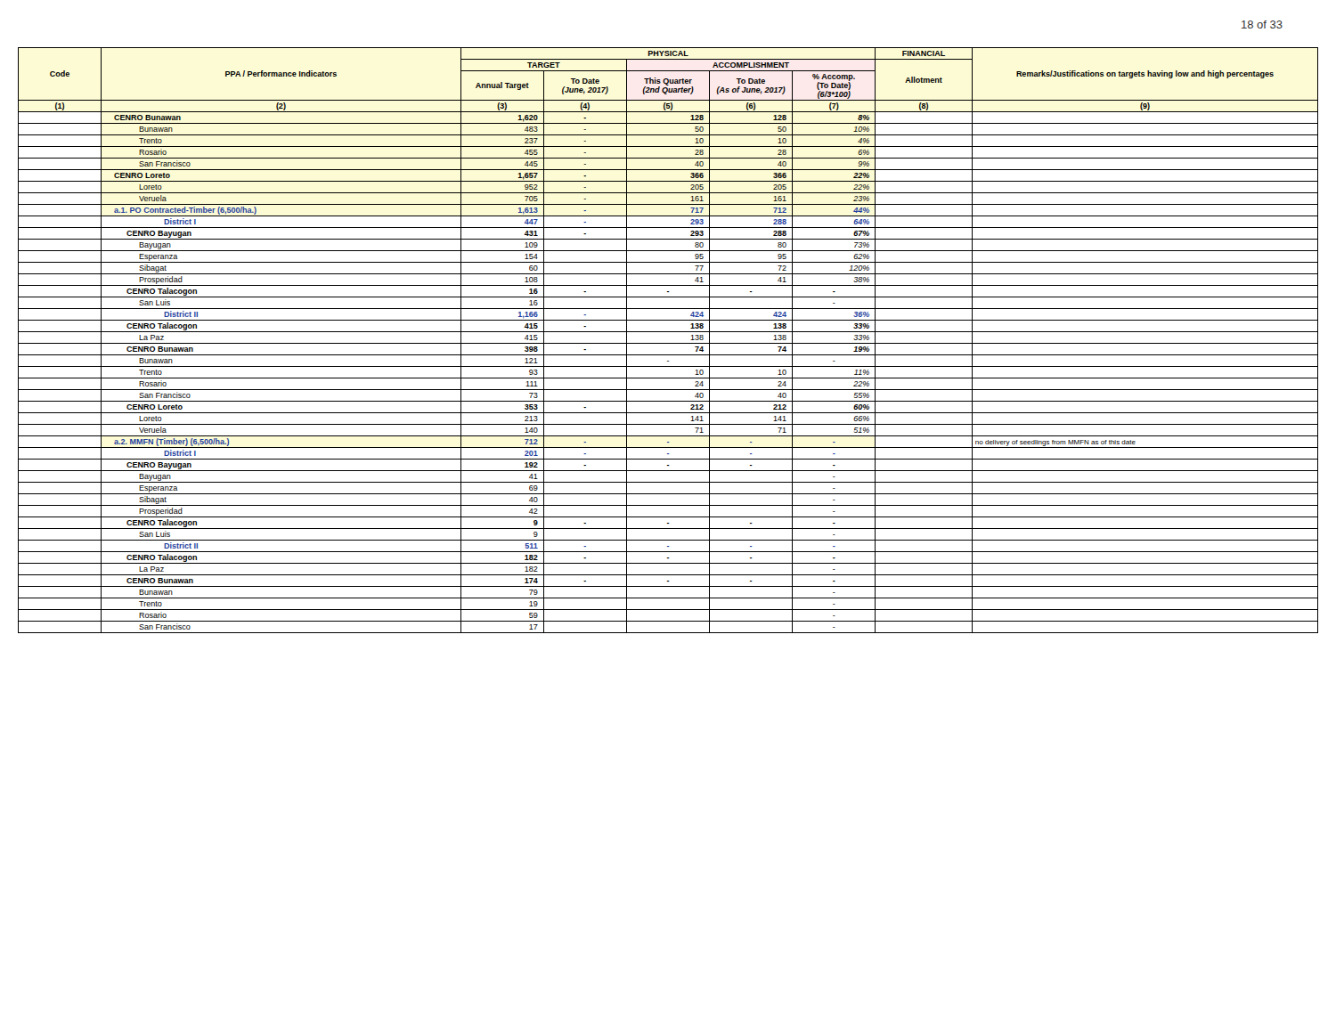18 of 33
| Code | PPA / Performance Indicators | PHYSICAL | FINANCIAL | Remarks/Justifications on targets having low and high percentages |
| --- | --- | --- | --- | --- |
| TARGET | ACCOMPLISHMENT | Allotment |
| Annual Target | To Date (June, 2017) | This Quarter (2nd Quarter) | To Date (As of June, 2017) | % Accomp. (To Date) (6/3*100) |
| (1) | (2) | (3) | (4) | (5) | (6) | (7) | (8) | (9) |
| | CENRO Bunawan | 1,620 | - | 128 | 128 | 8% | | |
| | Bunawan | 483 | - | 50 | 50 | 10% | | |
| | Trento | 237 | - | 10 | 10 | 4% | | |
| | Rosario | 455 | - | 28 | 28 | 6% | | |
| | San Francisco | 445 | - | 40 | 40 | 9% | | |
| | CENRO Loreto | 1,657 | - | 366 | 366 | 22% | | |
| | Loreto | 952 | - | 205 | 205 | 22% | | |
| | Veruela | 705 | - | 161 | 161 | 23% | | |
| | a.1. PO Contracted-Timber (6,500/ha.) | 1,613 | - | 717 | 712 | 44% | | |
| | District I | 447 | - | 293 | 288 | 64% | | |
| | CENRO Bayugan | 431 | - | 293 | 288 | 67% | | |
| | Bayugan | 109 | | 80 | 80 | 73% | | |
| | Esperanza | 154 | | 95 | 95 | 62% | | |
| | Sibagat | 60 | | 77 | 72 | 120% | | |
| | Prosperidad | 108 | | 41 | 41 | 38% | | |
| | CENRO Talacogon | 16 | - | - | - | - | | |
| | San Luis | 16 | | | | - | | |
| | District II | 1,166 | - | 424 | 424 | 36% | | |
| | CENRO Talacogon | 415 | - | 138 | 138 | 33% | | |
| | La Paz | 415 | | 138 | 138 | 33% | | |
| | CENRO Bunawan | 398 | - | 74 | 74 | 19% | | |
| | Bunawan | 121 | | - | | - | | |
| | Trento | 93 | | 10 | 10 | 11% | | |
| | Rosario | 111 | | 24 | 24 | 22% | | |
| | San Francisco | 73 | | 40 | 40 | 55% | | |
| | CENRO Loreto | 353 | - | 212 | 212 | 60% | | |
| | Loreto | 213 | | 141 | 141 | 66% | | |
| | Veruela | 140 | | 71 | 71 | 51% | | |
| | a.2. MMFN (Timber) (6,500/ha.) | 712 | - | - | - | - | | no delivery of seedlings from MMFN as of this date |
| | District I | 201 | - | - | - | - | | |
| | CENRO Bayugan | 192 | - | - | - | - | | |
| | Bayugan | 41 | | | | - | | |
| | Esperanza | 69 | | | | - | | |
| | Sibagat | 40 | | | | - | | |
| | Prosperidad | 42 | | | | - | | |
| | CENRO Talacogon | 9 | - | - | - | - | | |
| | San Luis | 9 | | | | - | | |
| | District II | 511 | - | - | - | - | | |
| | CENRO Talacogon | 182 | - | - | - | - | | |
| | La Paz | 182 | | | | - | | |
| | CENRO Bunawan | 174 | - | - | - | - | | |
| | Bunawan | 79 | | | | - | | |
| | Trento | 19 | | | | - | | |
| | Rosario | 59 | | | | - | | |
| | San Francisco | 17 | | | | - | | |